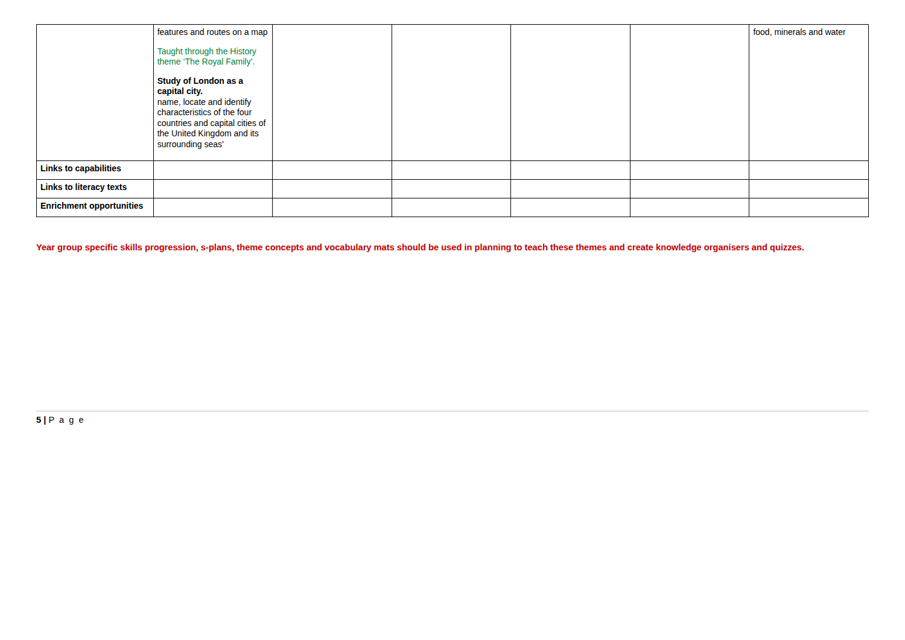| | features and routes on a map Taught through the History theme ‘The Royal Family’. Study of London as a capital city. name, locate and identify characteristics of the four countries and capital cities of the United Kingdom and its surrounding seas’ | | | | | food, minerals and water |
| Links to capabilities | | | | | | |
| Links to literacy texts | | | | | | |
| Enrichment opportunities | | | | | | |
Year group specific skills progression, s-plans, theme concepts and vocabulary mats should be used in planning to teach these themes and create knowledge organisers and quizzes.
5 | P a g e